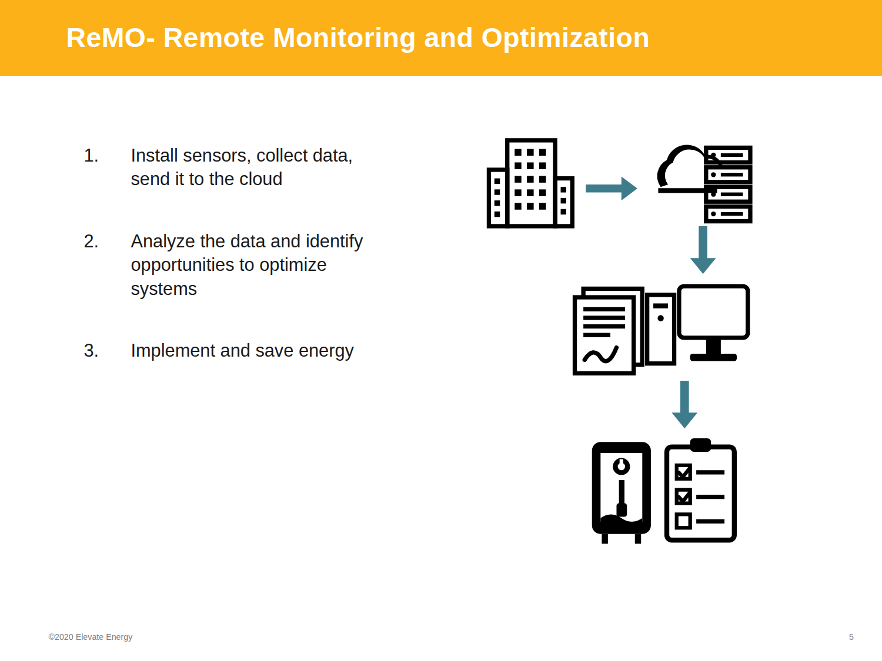ReMO- Remote Monitoring and Optimization
Install sensors, collect data, send it to the cloud
Analyze the data and identify opportunities to optimize systems
Implement and save energy
Remote monitoring and optimization workflow A building icon with an arrow pointing right to a cloud and server icon; a downward arrow to a document and computer icon; a downward arrow to a water heater with screwdriver and a clipboard checklist.
©2020 Elevate Energy 5